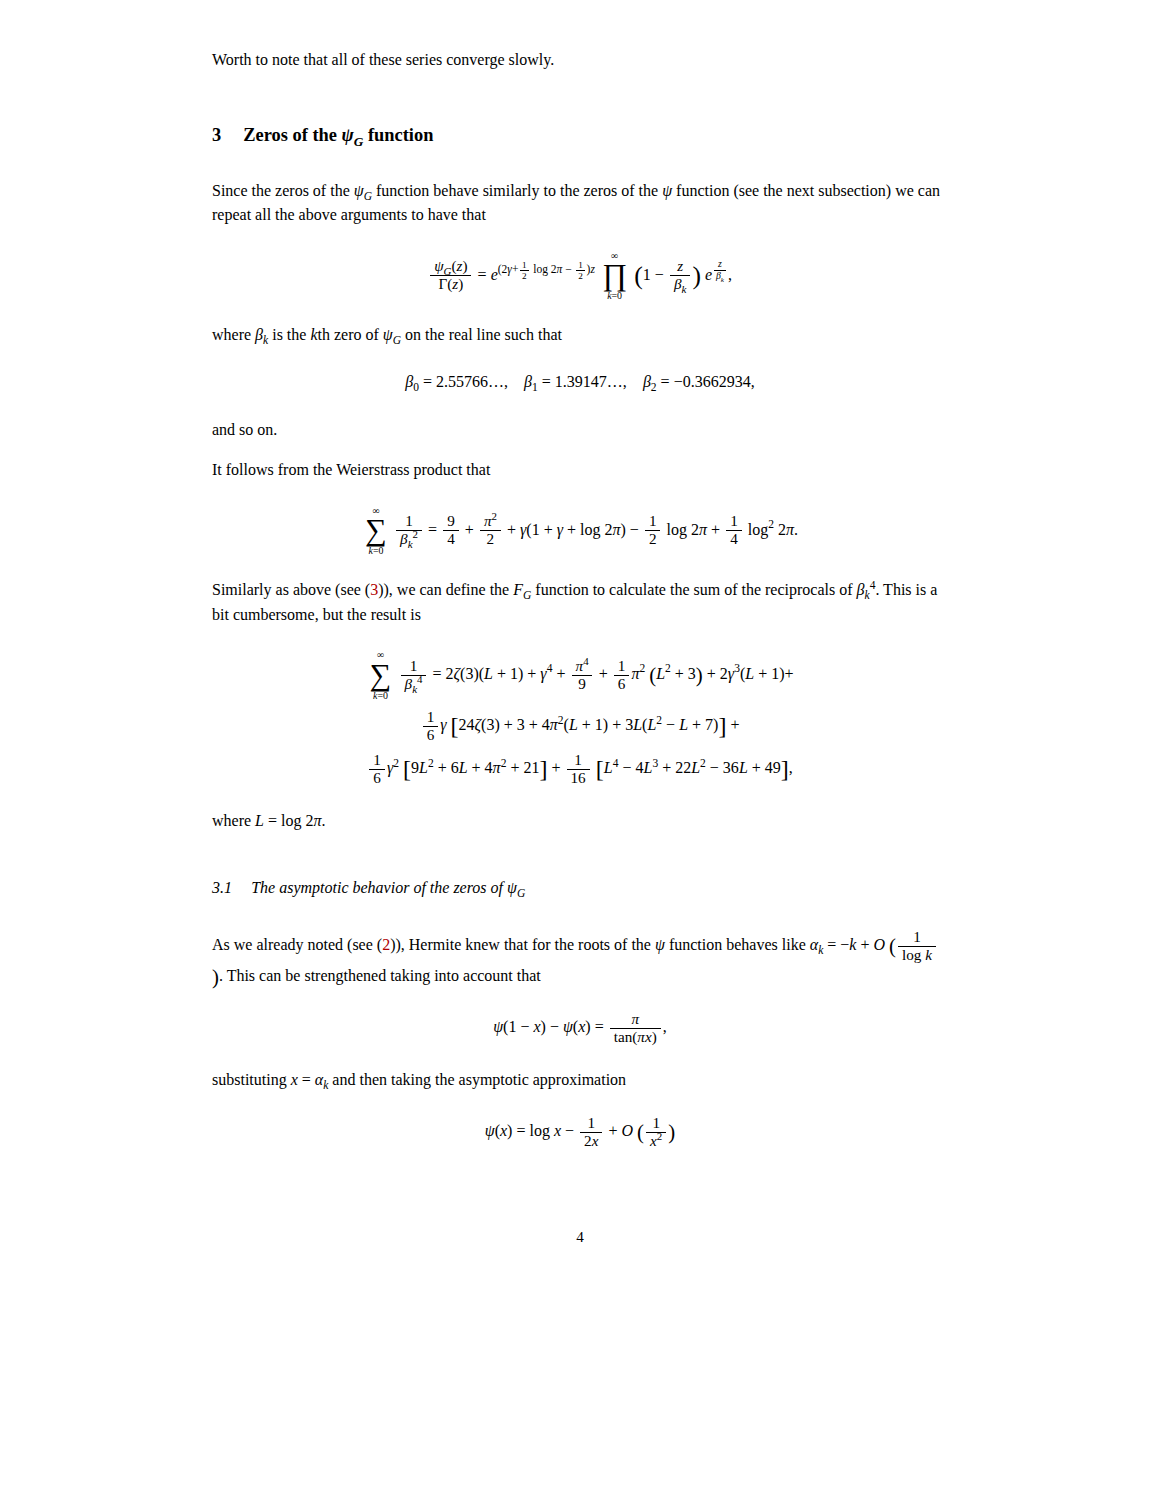Worth to note that all of these series converge slowly.
3 Zeros of the ψG function
Since the zeros of the ψG function behave similarly to the zeros of the ψ function (see the next subsection) we can repeat all the above arguments to have that
ψG(z) Γ(z) = e(2γ+12 log 2π − 12)z ∞∏k=0 (1 − zβk) ezβk,
where βk is the kth zero of ψG on the real line such that
β0 = 2.55766…, β1 = 1.39147…, β2 = −0.3662934,
and so on.
It follows from the Weierstrass product that
∞∑k=0 1 βk2 = 94 + π22 + γ(1 + γ + log 2π) − 12 log 2π + 14 log2 2π.
Similarly as above (see (3)), we can define the FG function to calculate the sum of the reciprocals of βk4. This is a bit cumbersome, but the result is
∞∑k=0 1 βk4 = 2ζ(3)(L + 1) + γ4 + π49 + 16 π2 (L2 + 3) + 2γ3(L + 1)+
16 γ [24ζ(3) + 3 + 4π2(L + 1) + 3L(L2 − L + 7)] +
16 γ2 [9L2 + 6L + 4π2 + 21] + 116 [L4 − 4L3 + 22L2 − 36L + 49],
where L = log 2π.
3.1 The asymptotic behavior of the zeros of ψG
As we already noted (see (2)), Hermite knew that for the roots of the ψ function behaves like αk = −k + O (1 log k). This can be strengthened taking into account that
ψ(1 − x) − ψ(x) = πtan(πx),
substituting x = αk and then taking the asymptotic approximation
ψ(x) = log x − 12x + O (1 x2)
4